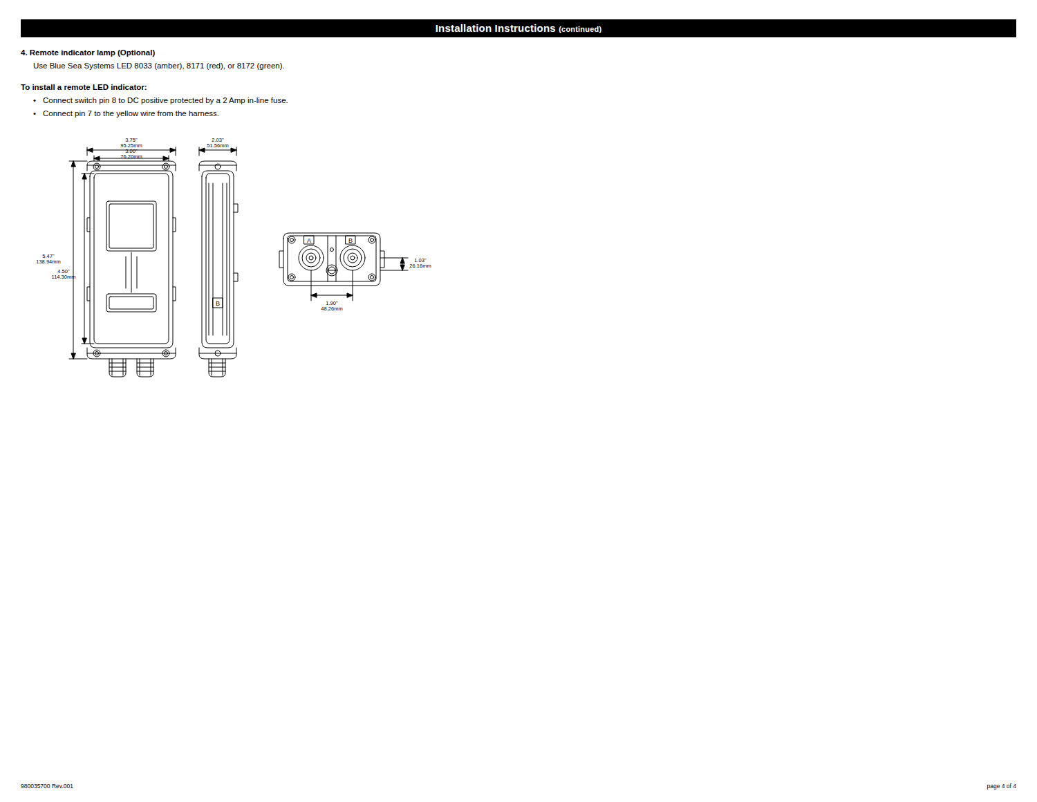Installation Instructions (continued)
4. Remote indicator lamp (Optional)
Use Blue Sea Systems LED 8033 (amber), 8171 (red), or 8172 (green).
To install a remote LED indicator:
Connect switch pin 8 to DC positive protected by a 2 Amp in-line fuse.
Connect pin 7 to the yellow wire from the harness.
B A B 3.75" 95.25mm 3.00" 76.20mm 5.47" 138.94mm 4.50" 114.30mm 2.03" 51.56mm 1.03" 26.16mm 1.90" 48.26mm
980035700 Rev.001 page 4 of 4